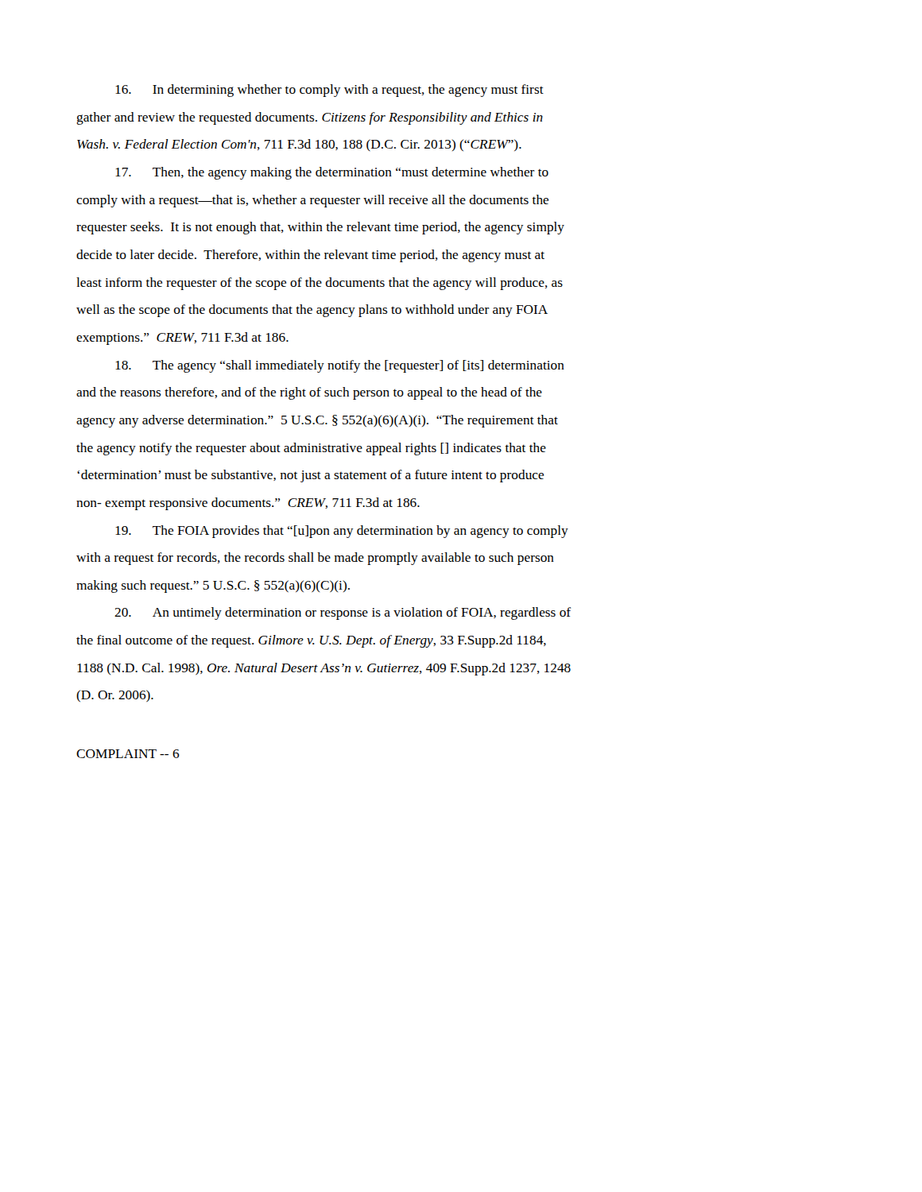16. In determining whether to comply with a request, the agency must first gather and review the requested documents. Citizens for Responsibility and Ethics in Wash. v. Federal Election Com'n, 711 F.3d 180, 188 (D.C. Cir. 2013) (“CREW”).
17. Then, the agency making the determination “must determine whether to comply with a request—that is, whether a requester will receive all the documents the requester seeks. It is not enough that, within the relevant time period, the agency simply decide to later decide. Therefore, within the relevant time period, the agency must at least inform the requester of the scope of the documents that the agency will produce, as well as the scope of the documents that the agency plans to withhold under any FOIA exemptions.” CREW, 711 F.3d at 186.
18. The agency “shall immediately notify the [requester] of [its] determination and the reasons therefore, and of the right of such person to appeal to the head of the agency any adverse determination.” 5 U.S.C. § 552(a)(6)(A)(i). “The requirement that the agency notify the requester about administrative appeal rights [] indicates that the ‘determination’ must be substantive, not just a statement of a future intent to produce non- exempt responsive documents.” CREW, 711 F.3d at 186.
19. The FOIA provides that “[u]pon any determination by an agency to comply with a request for records, the records shall be made promptly available to such person making such request.” 5 U.S.C. § 552(a)(6)(C)(i).
20. An untimely determination or response is a violation of FOIA, regardless of the final outcome of the request. Gilmore v. U.S. Dept. of Energy, 33 F.Supp.2d 1184, 1188 (N.D. Cal. 1998), Ore. Natural Desert Ass’n v. Gutierrez, 409 F.Supp.2d 1237, 1248 (D. Or. 2006).
COMPLAINT -- 6